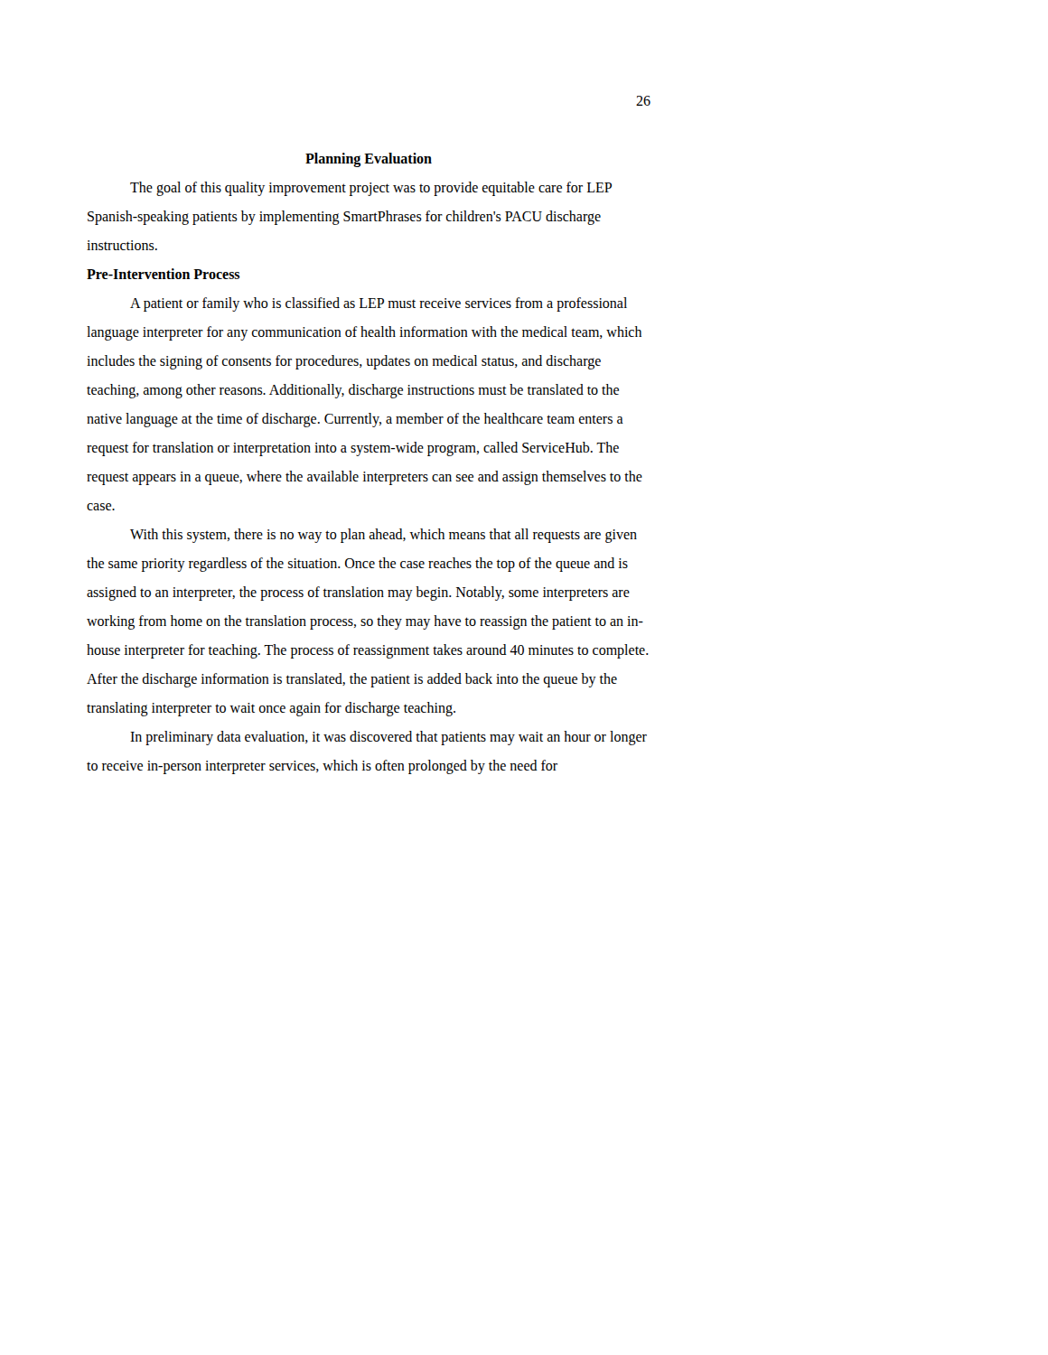26
Planning Evaluation
The goal of this quality improvement project was to provide equitable care for LEP Spanish-speaking patients by implementing SmartPhrases for children's PACU discharge instructions.
Pre-Intervention Process
A patient or family who is classified as LEP must receive services from a professional language interpreter for any communication of health information with the medical team, which includes the signing of consents for procedures, updates on medical status, and discharge teaching, among other reasons. Additionally, discharge instructions must be translated to the native language at the time of discharge. Currently, a member of the healthcare team enters a request for translation or interpretation into a system-wide program, called ServiceHub. The request appears in a queue, where the available interpreters can see and assign themselves to the case.
With this system, there is no way to plan ahead, which means that all requests are given the same priority regardless of the situation. Once the case reaches the top of the queue and is assigned to an interpreter, the process of translation may begin. Notably, some interpreters are working from home on the translation process, so they may have to reassign the patient to an in-house interpreter for teaching. The process of reassignment takes around 40 minutes to complete. After the discharge information is translated, the patient is added back into the queue by the translating interpreter to wait once again for discharge teaching.
In preliminary data evaluation, it was discovered that patients may wait an hour or longer to receive in-person interpreter services, which is often prolonged by the need for